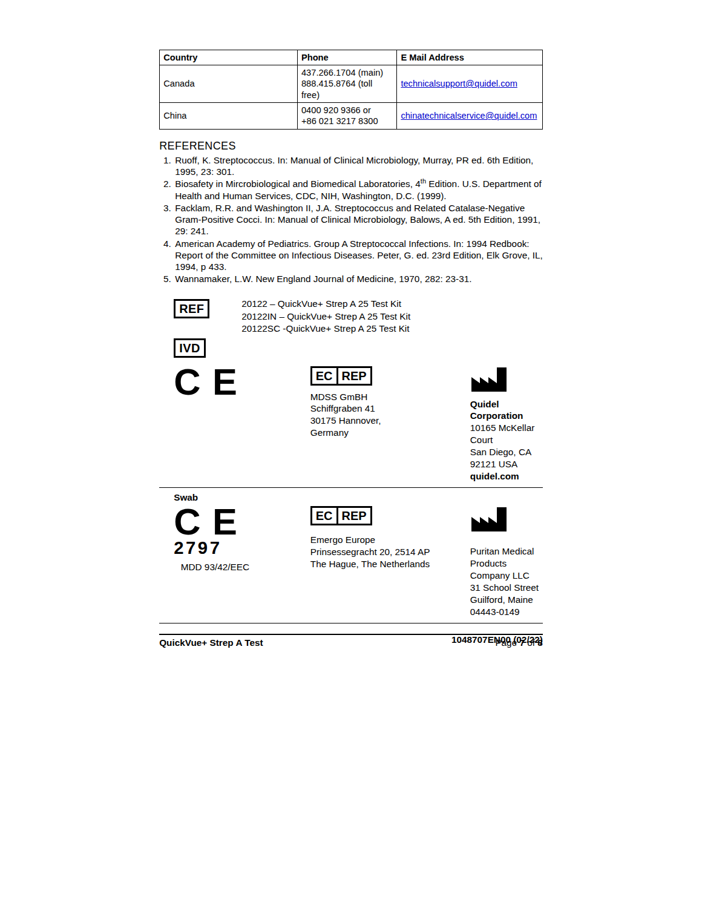| Country | Phone | E Mail Address |
| --- | --- | --- |
| Canada | 437.266.1704 (main) 888.415.8764 (toll free) | technicalsupport@quidel.com |
| China | 0400 920 9366 or +86 021 3217 8300 | chinatechnicalservice@quidel.com |
REFERENCES
Ruoff, K. Streptococcus. In: Manual of Clinical Microbiology, Murray, PR ed. 6th Edition, 1995, 23: 301.
Biosafety in Mircrobiological and Biomedical Laboratories, 4th Edition. U.S. Department of Health and Human Services, CDC, NIH, Washington, D.C. (1999).
Facklam, R.R. and Washington II, J.A. Streptococcus and Related Catalase-Negative Gram-Positive Cocci. In: Manual of Clinical Microbiology, Balows, A ed. 5th Edition, 1991, 29: 241.
American Academy of Pediatrics. Group A Streptococcal Infections. In: 1994 Redbook: Report of the Committee on Infectious Diseases. Peter, G. ed. 23rd Edition, Elk Grove, IL, 1994, p 433.
Wannamaker, L.W. New England Journal of Medicine, 1970, 282: 23-31.
REF
20122 – QuickVue+ Strep A 25 Test Kit
20122IN – QuickVue+ Strep A 25 Test Kit
20122SC -QuickVue+ Strep A 25 Test Kit
IVD
C E
EC REP
MDSS GmBH
Schiffgraben 41
30175 Hannover,
Germany
Quidel Corporation
10165 McKellar Court
San Diego, CA 92121 USA
quidel.com
Swab
C E
2797
MDD 93/42/EEC
EC REP
Emergo Europe
Prinsessegracht 20, 2514 AP
The Hague, The Netherlands
Puritan Medical Products Company LLC
31 School Street
Guilford, Maine 04443-0149
1048707EN00 (02/22)
QuickVue+ Strep A Test
Page 7 of 8